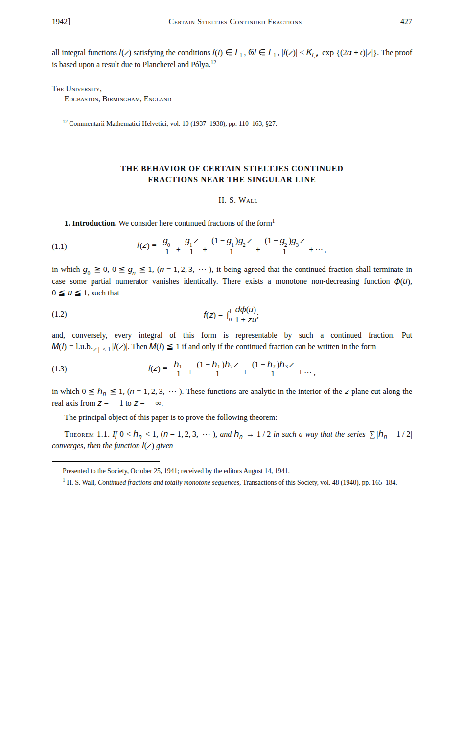1942] Certain Stieltjes Continued Fractions 427
all integral functions f(z) satisfying the conditions f(t)∈L1, 𝔊f∈L1, |f(z)|<Kf,ϵexp{(2α+ϵ)|z|}. The proof is based upon a result due to Plancherel and Pólya.12
The University,Edgbaston, Birmingham, England
12 Commentarii Mathematici Helvetici, vol. 10 (1937–1938), pp. 110–163, §27.
The Behavior of Certain Stieltjes Continued
Fractions Near the Singular Line
H. S. Wall
1. Introduction. We consider here continued fractions of the form1
(1.1) f(z)= g01 + g1z 1 + (1−g1)g2z 1 + (1−g2)g3z 1 + ⋯ ,
in which g0≧0, 0≦gn≦1, (n=1,2,3,⋯), it being agreed that the continued fraction shall terminate in case some partial numerator vanishes identically. There exists a monotone non-decreasing function ϕ(u), 0≦u≦1, such that
(1.2) f(z)= ∫01 dϕ(u)1+zu ;
and, conversely, every integral of this form is representable by such a continued fraction. Put M(f)=l.u.b.|z|<1|f(z)|. Then M(f)≦1 if and only if the continued fraction can be written in the form
(1.3) f(z)= h11 + (1−h1)h2z 1 + (1−h2)h3z 1 + ⋯ ,
in which 0≦hn≦1, (n=1,2,3,⋯). These functions are analytic in the interior of the z-plane cut along the real axis from z=−1 to z=−∞.
The principal object of this paper is to prove the following theorem:
Theorem 1.1. If 0<hn<1, (n=1,2,3,⋯), and hn→1/2 in such a way that the series ∑|hn−1/2| converges, then the function f(z) given
Presented to the Society, October 25, 1941; received by the editors August 14, 1941.
1 H. S. Wall, Continued fractions and totally monotone sequences, Transactions of this Society, vol. 48 (1940), pp. 165–184.